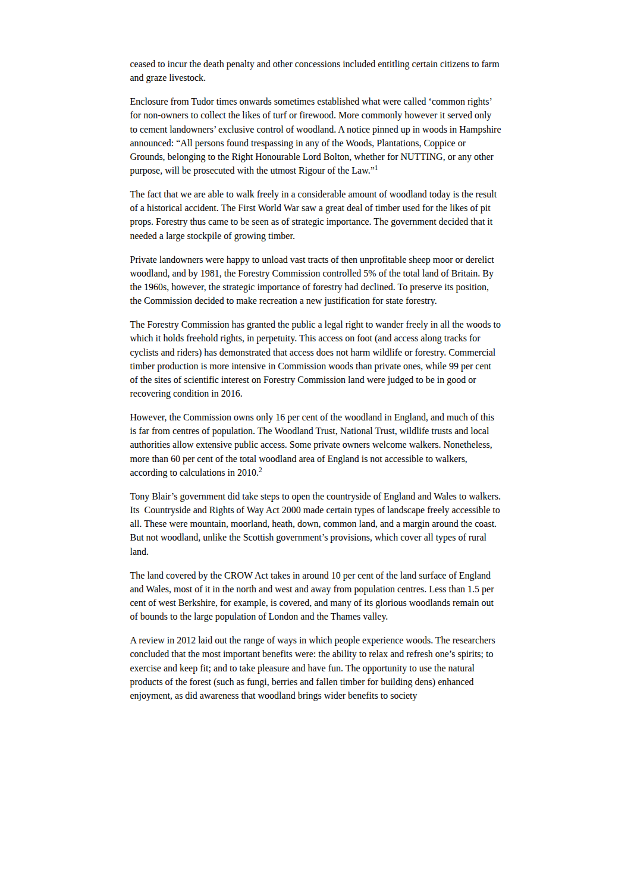ceased to incur the death penalty and other concessions included entitling certain citizens to farm and graze livestock.
Enclosure from Tudor times onwards sometimes established what were called ‘common rights’ for non-owners to collect the likes of turf or firewood. More commonly however it served only to cement landowners’ exclusive control of woodland. A notice pinned up in woods in Hampshire announced: “All persons found trespassing in any of the Woods, Plantations, Coppice or Grounds, belonging to the Right Honourable Lord Bolton, whether for NUTTING, or any other purpose, will be prosecuted with the utmost Rigour of the Law.”1
The fact that we are able to walk freely in a considerable amount of woodland today is the result of a historical accident. The First World War saw a great deal of timber used for the likes of pit props. Forestry thus came to be seen as of strategic importance. The government decided that it needed a large stockpile of growing timber.
Private landowners were happy to unload vast tracts of then unprofitable sheep moor or derelict woodland, and by 1981, the Forestry Commission controlled 5% of the total land of Britain. By the 1960s, however, the strategic importance of forestry had declined. To preserve its position, the Commission decided to make recreation a new justification for state forestry.
The Forestry Commission has granted the public a legal right to wander freely in all the woods to which it holds freehold rights, in perpetuity. This access on foot (and access along tracks for cyclists and riders) has demonstrated that access does not harm wildlife or forestry. Commercial timber production is more intensive in Commission woods than private ones, while 99 per cent of the sites of scientific interest on Forestry Commission land were judged to be in good or recovering condition in 2016.
However, the Commission owns only 16 per cent of the woodland in England, and much of this is far from centres of population. The Woodland Trust, National Trust, wildlife trusts and local authorities allow extensive public access. Some private owners welcome walkers. Nonetheless, more than 60 per cent of the total woodland area of England is not accessible to walkers, according to calculations in 2010.2
Tony Blair’s government did take steps to open the countryside of England and Wales to walkers. Its Countryside and Rights of Way Act 2000 made certain types of landscape freely accessible to all. These were mountain, moorland, heath, down, common land, and a margin around the coast. But not woodland, unlike the Scottish government’s provisions, which cover all types of rural land.
The land covered by the CROW Act takes in around 10 per cent of the land surface of England and Wales, most of it in the north and west and away from population centres. Less than 1.5 per cent of west Berkshire, for example, is covered, and many of its glorious woodlands remain out of bounds to the large population of London and the Thames valley.
A review in 2012 laid out the range of ways in which people experience woods. The researchers concluded that the most important benefits were: the ability to relax and refresh one’s spirits; to exercise and keep fit; and to take pleasure and have fun. The opportunity to use the natural products of the forest (such as fungi, berries and fallen timber for building dens) enhanced enjoyment, as did awareness that woodland brings wider benefits to society